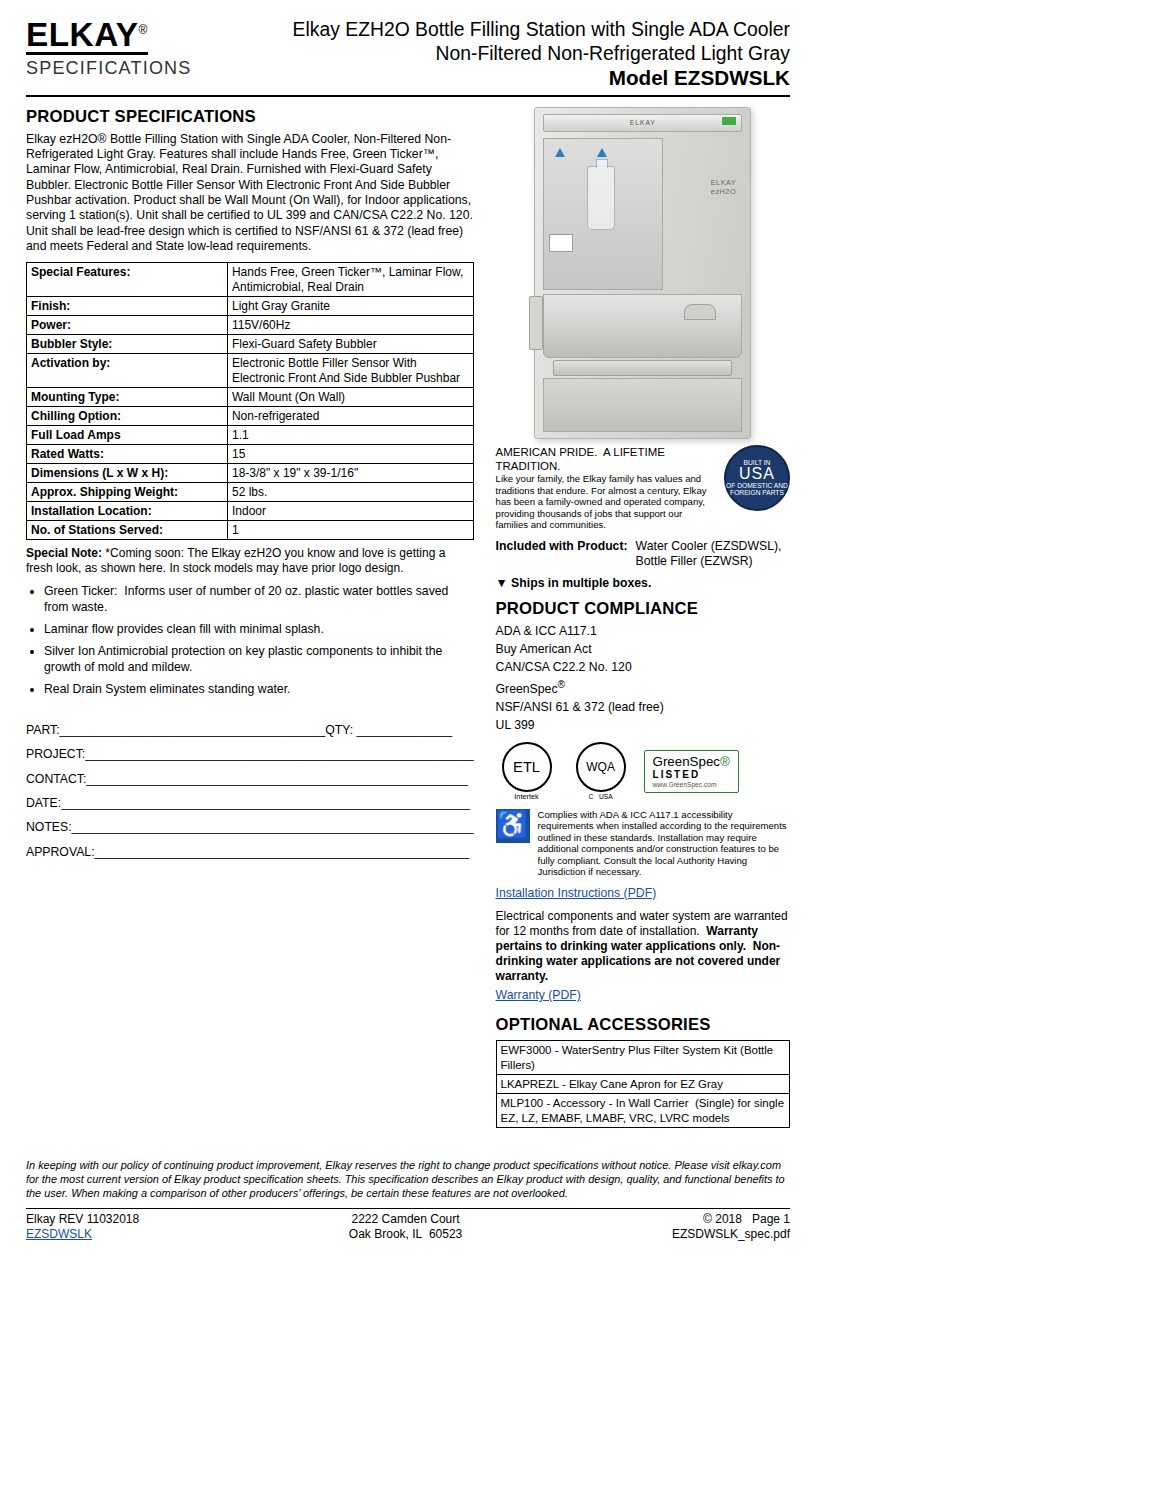ELKAY®
SPECIFICATIONS
Elkay EZH2O Bottle Filling Station with Single ADA Cooler
Non-Filtered Non-Refrigerated Light Gray
Model EZSDWSLK
PRODUCT SPECIFICATIONS
Elkay ezH2O® Bottle Filling Station with Single ADA Cooler, Non-Filtered Non-Refrigerated Light Gray. Features shall include Hands Free, Green Ticker™, Laminar Flow, Antimicrobial, Real Drain. Furnished with Flexi-Guard Safety Bubbler. Electronic Bottle Filler Sensor With Electronic Front And Side Bubbler Pushbar activation. Product shall be Wall Mount (On Wall), for Indoor applications, serving 1 station(s). Unit shall be certified to UL 399 and CAN/CSA C22.2 No. 120. Unit shall be lead-free design which is certified to NSF/ANSI 61 & 372 (lead free) and meets Federal and State low-lead requirements.
| Special Features: | Hands Free, Green Ticker™, Laminar Flow, Antimicrobial, Real Drain |
| Finish: | Light Gray Granite |
| Power: | 115V/60Hz |
| Bubbler Style: | Flexi-Guard Safety Bubbler |
| Activation by: | Electronic Bottle Filler Sensor With Electronic Front And Side Bubbler Pushbar |
| Mounting Type: | Wall Mount (On Wall) |
| Chilling Option: | Non-refrigerated |
| Full Load Amps | 1.1 |
| Rated Watts: | 15 |
| Dimensions (L x W x H): | 18-3/8" x 19" x 39-1/16" |
| Approx. Shipping Weight: | 52 lbs. |
| Installation Location: | Indoor |
| No. of Stations Served: | 1 |
Special Note: *Coming soon: The Elkay ezH2O you know and love is getting a fresh look, as shown here. In stock models may have prior logo design.
Green Ticker: Informs user of number of 20 oz. plastic water bottles saved from waste.
Laminar flow provides clean fill with minimal splash.
Silver Ion Antimicrobial protection on key plastic components to inhibit the growth of mold and mildew.
Real Drain System eliminates standing water.
PART:_______________________________________QTY: ______________
PROJECT:_________________________________________________________
CONTACT:________________________________________________________
DATE:____________________________________________________________
NOTES:___________________________________________________________
APPROVAL:_______________________________________________________
ELKAY
ELKAY
ezH2O
AMERICAN PRIDE. A LIFETIME TRADITION.
Like your family, the Elkay family has values and traditions that endure. For almost a century, Elkay has been a family-owned and operated company, providing thousands of jobs that support our families and communities.
BUILT IN
USA
OF DOMESTIC AND FOREIGN PARTS
Included with Product:
Water Cooler (EZSDWSL),
Bottle Filler (EZWSR)
▼ Ships in multiple boxes.
PRODUCT COMPLIANCE
ADA & ICC A117.1
Buy American Act
CAN/CSA C22.2 No. 120
GreenSpec®
NSF/ANSI 61 & 372 (lead free)
UL 399
ETL
Intertek
WQA
C USA
GreenSpec®
LISTED
www.GreenSpec.com
♿
Complies with ADA & ICC A117.1 accessibility requirements when installed according to the requirements outlined in these standards. Installation may require additional components and/or construction features to be fully compliant. Consult the local Authority Having Jurisdiction if necessary.
Installation Instructions (PDF)
Electrical components and water system are warranted for 12 months from date of installation. Warranty pertains to drinking water applications only. Non-drinking water applications are not covered under warranty.
Warranty (PDF)
OPTIONAL ACCESSORIES
| EWF3000 - WaterSentry Plus Filter System Kit (Bottle Fillers) |
| LKAPREZL - Elkay Cane Apron for EZ Gray |
| MLP100 - Accessory - In Wall Carrier (Single) for single EZ, LZ, EMABF, LMABF, VRC, LVRC models |
In keeping with our policy of continuing product improvement, Elkay reserves the right to change product specifications without notice. Please visit elkay.com for the most current version of Elkay product specification sheets. This specification describes an Elkay product with design, quality, and functional benefits to the user. When making a comparison of other producers’ offerings, be certain these features are not overlooked.
Elkay REV 11032018
EZSDWSLK
2222 Camden Court
Oak Brook, IL 60523
© 2018 Page 1
EZSDWSLK_spec.pdf